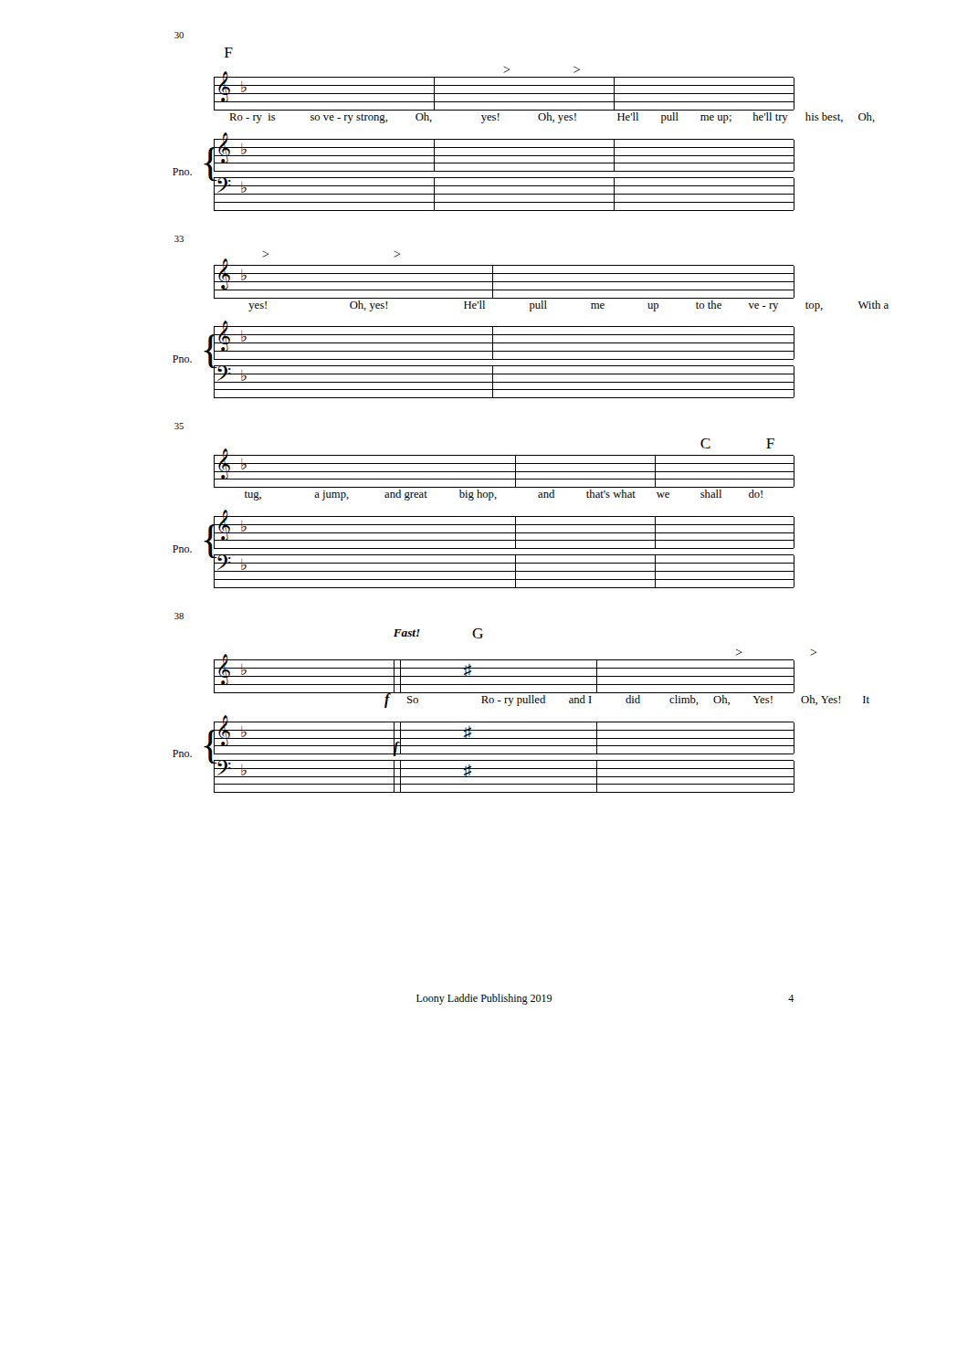30
F
> >
𝄞 ♭
Ro - ry is so ve - ry strong, Oh, yes! Oh, yes! He'll pull me up; he'll try his best, Oh,
{ Pno.
𝄞 ♭
𝄢 ♭
33
> >
𝄞 ♭
yes! Oh, yes! He'll pull me up to the ve - ry top, With a
{ Pno.
𝄞 ♭
𝄢 ♭
35
C F
𝄞 ♭
tug, a jump, and great big hop, and that's what we shall do!
{ Pno.
𝄞 ♭
𝄢 ♭
38
Fast! G
> >
𝄞 ♭ ♯
f So Ro - ry pulled and I did climb, Oh, Yes! Oh, Yes! It
{ Pno.
𝄞 ♭ ♯ f
𝄢 ♭ ♯
Loony Laddie Publishing 2019
4